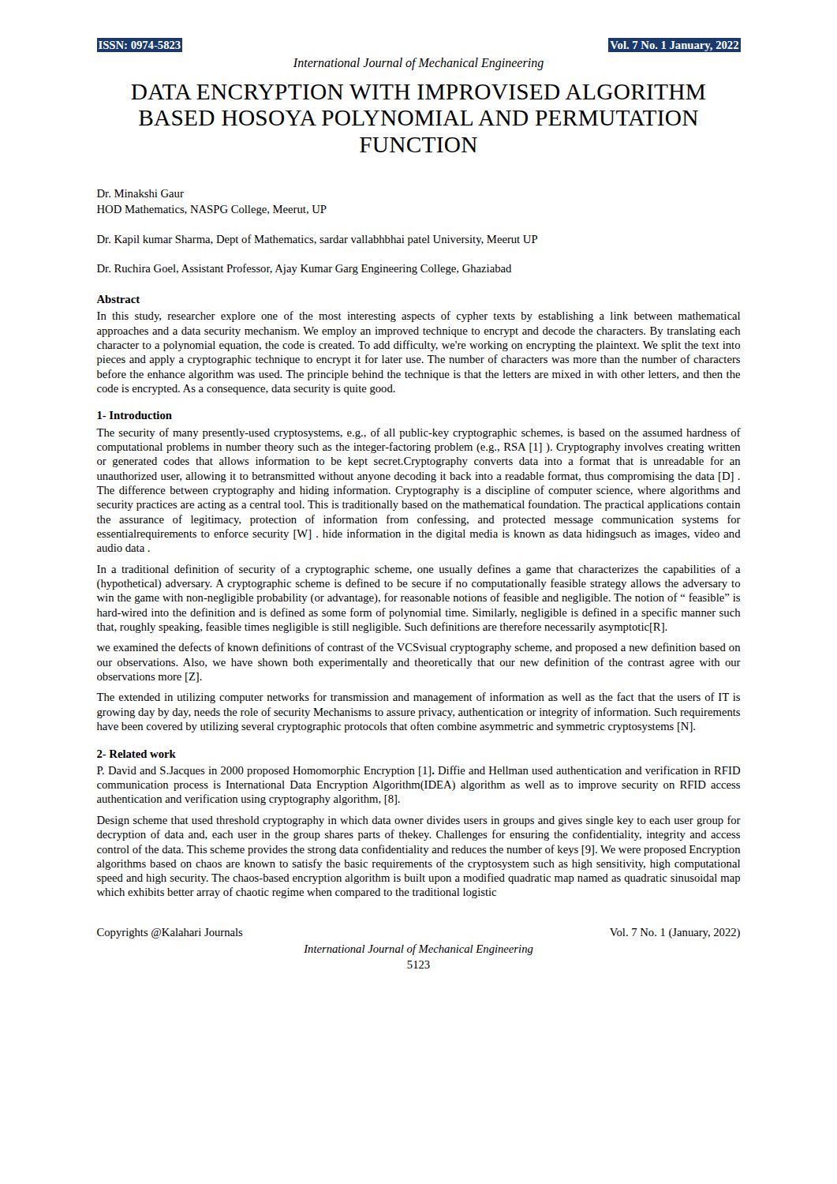ISSN: 0974-5823 Vol. 7 No. 1 January, 2022
International Journal of Mechanical Engineering
DATA ENCRYPTION WITH IMPROVISED ALGORITHM BASED HOSOYA POLYNOMIAL AND PERMUTATION FUNCTION
Dr. Minakshi Gaur
HOD Mathematics, NASPG College, Meerut, UP
Dr. Kapil kumar Sharma, Dept of Mathematics, sardar vallabhbhai patel University, Meerut UP
Dr. Ruchira Goel, Assistant Professor, Ajay Kumar Garg Engineering College, Ghaziabad
Abstract
In this study, researcher explore one of the most interesting aspects of cypher texts by establishing a link between mathematical approaches and a data security mechanism. We employ an improved technique to encrypt and decode the characters. By translating each character to a polynomial equation, the code is created. To add difficulty, we're working on encrypting the plaintext. We split the text into pieces and apply a cryptographic technique to encrypt it for later use. The number of characters was more than the number of characters before the enhance algorithm was used. The principle behind the technique is that the letters are mixed in with other letters, and then the code is encrypted. As a consequence, data security is quite good.
1- Introduction
The security of many presently-used cryptosystems, e.g., of all public-key cryptographic schemes, is based on the assumed hardness of computational problems in number theory such as the integer-factoring problem (e.g., RSA [1] ). Cryptography involves creating written or generated codes that allows information to be kept secret.Cryptography converts data into a format that is unreadable for an unauthorized user, allowing it to betransmitted without anyone decoding it back into a readable format, thus compromising the data [D] . The difference between cryptography and hiding information. Cryptography is a discipline of computer science, where algorithms and security practices are acting as a central tool. This is traditionally based on the mathematical foundation. The practical applications contain the assurance of legitimacy, protection of information from confessing, and protected message communication systems for essentialrequirements to enforce security [W] . hide information in the digital media is known as data hidingsuch as images, video and audio data .
In a traditional definition of security of a cryptographic scheme, one usually defines a game that characterizes the capabilities of a (hypothetical) adversary. A cryptographic scheme is defined to be secure if no computationally feasible strategy allows the adversary to win the game with non-negligible probability (or advantage), for reasonable notions of feasible and negligible. The notion of “ feasible” is hard-wired into the definition and is defined as some form of polynomial time. Similarly, negligible is defined in a specific manner such that, roughly speaking, feasible times negligible is still negligible. Such definitions are therefore necessarily asymptotic[R].
we examined the defects of known definitions of contrast of the VCSvisual cryptography scheme, and proposed a new definition based on our observations. Also, we have shown both experimentally and theoretically that our new definition of the contrast agree with our observations more [Z].
The extended in utilizing computer networks for transmission and management of information as well as the fact that the users of IT is growing day by day, needs the role of security Mechanisms to assure privacy, authentication or integrity of information. Such requirements have been covered by utilizing several cryptographic protocols that often combine asymmetric and symmetric cryptosystems [N].
2- Related work
P. David and S.Jacques in 2000 proposed Homomorphic Encryption [1]. Diffie and Hellman used authentication and verification in RFID communication process is International Data Encryption Algorithm(IDEA) algorithm as well as to improve security on RFID access authentication and verification using cryptography algorithm, [8].
Design scheme that used threshold cryptography in which data owner divides users in groups and gives single key to each user group for decryption of data and, each user in the group shares parts of thekey. Challenges for ensuring the confidentiality, integrity and access control of the data. This scheme provides the strong data confidentiality and reduces the number of keys [9]. We were proposed Encryption algorithms based on chaos are known to satisfy the basic requirements of the cryptosystem such as high sensitivity, high computational speed and high security. The chaos-based encryption algorithm is built upon a modified quadratic map named as quadratic sinusoidal map which exhibits better array of chaotic regime when compared to the traditional logistic
Copyrights @Kalahari Journals Vol. 7 No. 1 (January, 2022)
International Journal of Mechanical Engineering
5123